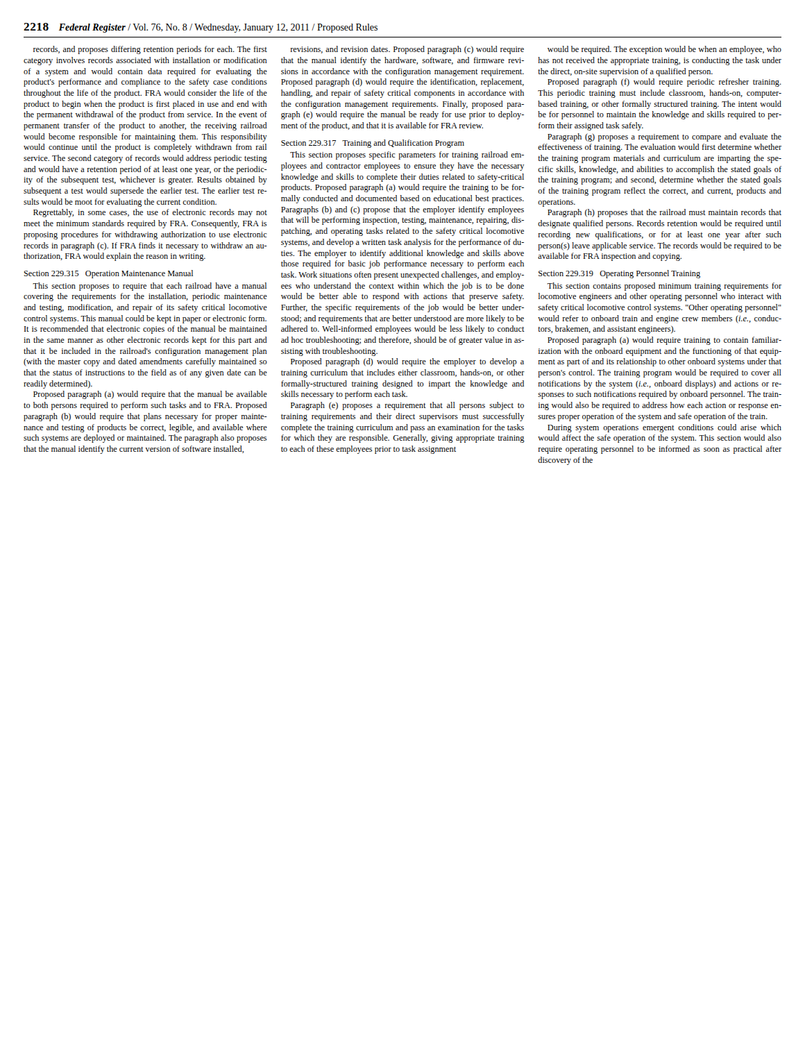2218 Federal Register / Vol. 76, No. 8 / Wednesday, January 12, 2011 / Proposed Rules
records, and proposes differing retention periods for each. The first category involves records associated with installation or modification of a system and would contain data required for evaluating the product's performance and compliance to the safety case conditions throughout the life of the product. FRA would consider the life of the product to begin when the product is first placed in use and end with the permanent withdrawal of the product from service. In the event of permanent transfer of the product to another, the receiving railroad would become responsible for maintaining them. This responsibility would continue until the product is completely withdrawn from rail service. The second category of records would address periodic testing and would have a retention period of at least one year, or the periodicity of the subsequent test, whichever is greater. Results obtained by subsequent a test would supersede the earlier test. The earlier test results would be moot for evaluating the current condition.
Regrettably, in some cases, the use of electronic records may not meet the minimum standards required by FRA. Consequently, FRA is proposing procedures for withdrawing authorization to use electronic records in paragraph (c). If FRA finds it necessary to withdraw an authorization, FRA would explain the reason in writing.
Section 229.315 Operation Maintenance Manual
This section proposes to require that each railroad have a manual covering the requirements for the installation, periodic maintenance and testing, modification, and repair of its safety critical locomotive control systems. This manual could be kept in paper or electronic form. It is recommended that electronic copies of the manual be maintained in the same manner as other electronic records kept for this part and that it be included in the railroad's configuration management plan (with the master copy and dated amendments carefully maintained so that the status of instructions to the field as of any given date can be readily determined).
Proposed paragraph (a) would require that the manual be available to both persons required to perform such tasks and to FRA. Proposed paragraph (b) would require that plans necessary for proper maintenance and testing of products be correct, legible, and available where such systems are deployed or maintained. The paragraph also proposes that the manual identify the current version of software installed,
revisions, and revision dates. Proposed paragraph (c) would require that the manual identify the hardware, software, and firmware revisions in accordance with the configuration management requirement. Proposed paragraph (d) would require the identification, replacement, handling, and repair of safety critical components in accordance with the configuration management requirements. Finally, proposed paragraph (e) would require the manual be ready for use prior to deployment of the product, and that it is available for FRA review.
Section 229.317 Training and Qualification Program
This section proposes specific parameters for training railroad employees and contractor employees to ensure they have the necessary knowledge and skills to complete their duties related to safety-critical products. Proposed paragraph (a) would require the training to be formally conducted and documented based on educational best practices. Paragraphs (b) and (c) propose that the employer identify employees that will be performing inspection, testing, maintenance, repairing, dispatching, and operating tasks related to the safety critical locomotive systems, and develop a written task analysis for the performance of duties. The employer to identify additional knowledge and skills above those required for basic job performance necessary to perform each task. Work situations often present unexpected challenges, and employees who understand the context within which the job is to be done would be better able to respond with actions that preserve safety. Further, the specific requirements of the job would be better understood; and requirements that are better understood are more likely to be adhered to. Well-informed employees would be less likely to conduct ad hoc troubleshooting; and therefore, should be of greater value in assisting with troubleshooting.
Proposed paragraph (d) would require the employer to develop a training curriculum that includes either classroom, hands-on, or other formally-structured training designed to impart the knowledge and skills necessary to perform each task.
Paragraph (e) proposes a requirement that all persons subject to training requirements and their direct supervisors must successfully complete the training curriculum and pass an examination for the tasks for which they are responsible. Generally, giving appropriate training to each of these employees prior to task assignment
would be required. The exception would be when an employee, who has not received the appropriate training, is conducting the task under the direct, on-site supervision of a qualified person.
Proposed paragraph (f) would require periodic refresher training. This periodic training must include classroom, hands-on, computer-based training, or other formally structured training. The intent would be for personnel to maintain the knowledge and skills required to perform their assigned task safely.
Paragraph (g) proposes a requirement to compare and evaluate the effectiveness of training. The evaluation would first determine whether the training program materials and curriculum are imparting the specific skills, knowledge, and abilities to accomplish the stated goals of the training program; and second, determine whether the stated goals of the training program reflect the correct, and current, products and operations.
Paragraph (h) proposes that the railroad must maintain records that designate qualified persons. Records retention would be required until recording new qualifications, or for at least one year after such person(s) leave applicable service. The records would be required to be available for FRA inspection and copying.
Section 229.319 Operating Personnel Training
This section contains proposed minimum training requirements for locomotive engineers and other operating personnel who interact with safety critical locomotive control systems. "Other operating personnel" would refer to onboard train and engine crew members (i.e., conductors, brakemen, and assistant engineers).
Proposed paragraph (a) would require training to contain familiarization with the onboard equipment and the functioning of that equipment as part of and its relationship to other onboard systems under that person's control. The training program would be required to cover all notifications by the system (i.e., onboard displays) and actions or responses to such notifications required by onboard personnel. The training would also be required to address how each action or response ensures proper operation of the system and safe operation of the train.
During system operations emergent conditions could arise which would affect the safe operation of the system. This section would also require operating personnel to be informed as soon as practical after discovery of the